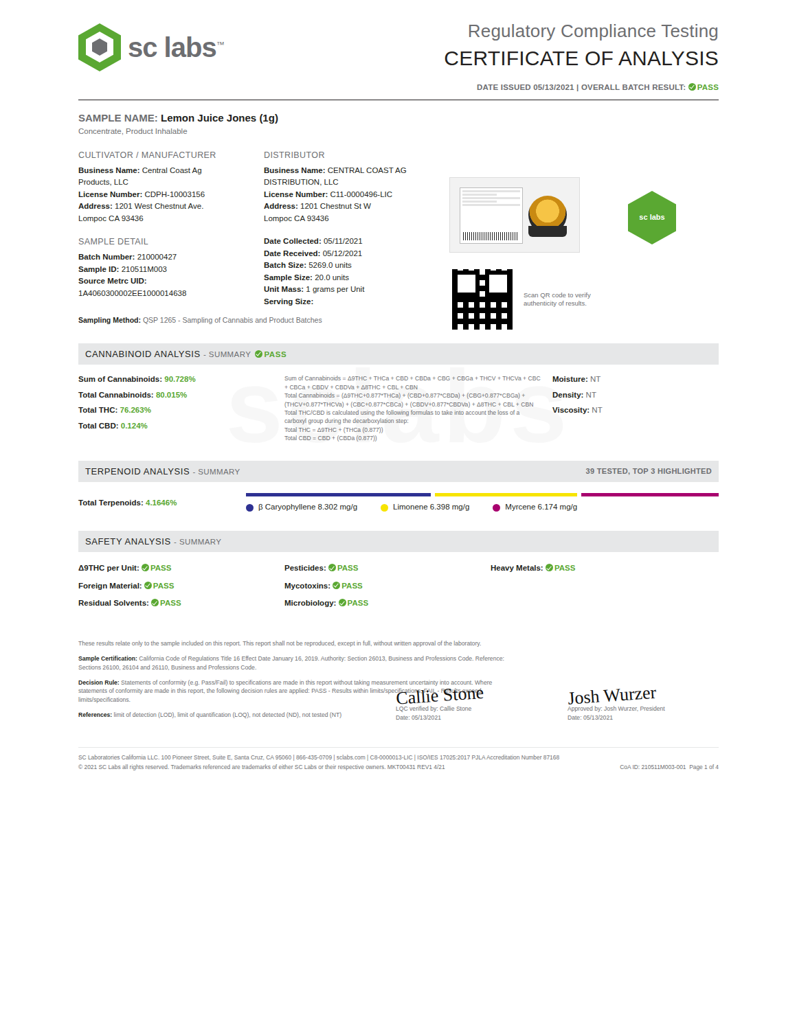sclabs
sc labs™
Regulatory Compliance Testing
CERTIFICATE OF ANALYSIS
DATE ISSUED 05/13/2021 | OVERALL BATCH RESULT: PASS
SAMPLE NAME: Lemon Juice Jones (1g)
Concentrate, Product Inhalable
CULTIVATOR / MANUFACTURER
Business Name: Central Coast Ag
Products, LLC
License Number: CDPH-10003156
Address: 1201 West Chestnut Ave.
Lompoc CA 93436
SAMPLE DETAIL
Batch Number: 210000427
Sample ID: 210511M003
Source Metrc UID:
1A4060300002EE1000014638
DISTRIBUTOR
Business Name: CENTRAL COAST AG
DISTRIBUTION, LLC
License Number: C11-0000496-LIC
Address: 1201 Chestnut St W
Lompoc CA 93436
Date Collected: 05/11/2021
Date Received: 05/12/2021
Batch Size: 5269.0 units
Sample Size: 20.0 units
Unit Mass: 1 grams per Unit
Serving Size:
sc labs
Scan QR code to verify authenticity of results.
Sampling Method: QSP 1265 - Sampling of Cannabis and Product Batches
CANNABINOID ANALYSIS - SUMMARY PASS
Sum of Cannabinoids: 90.728%
Total Cannabinoids: 80.015%
Total THC: 76.263%
Total CBD: 0.124%
Sum of Cannabinoids = Δ9THC + THCa + CBD + CBDa + CBG + CBGa + THCV + THCVa + CBC + CBCa + CBDV + CBDVa + Δ8THC + CBL + CBN
Total Cannabinoids = (Δ9THC+0.877*THCa) + (CBD+0.877*CBDa) + (CBG+0.877*CBGa) + (THCV+0.877*THCVa) + (CBC+0.877*CBCa) + (CBDV+0.877*CBDVa) + Δ8THC + CBL + CBN
Total THC/CBD is calculated using the following formulas to take into account the loss of a carboxyl group during the decarboxylation step:
Total THC = Δ9THC + (THCa (0.877))
Total CBD = CBD + (CBDa (0.877))
Moisture: NT
Density: NT
Viscosity: NT
TERPENOID ANALYSIS - SUMMARY
39 TESTED, TOP 3 HIGHLIGHTED
Total Terpenoids: 4.1646%
β Caryophyllene 8.302 mg/g
Limonene 6.398 mg/g
Myrcene 6.174 mg/g
SAFETY ANALYSIS - SUMMARY
Δ9THC per Unit: PASS
Foreign Material: PASS
Residual Solvents: PASS
Pesticides: PASS
Mycotoxins: PASS
Microbiology: PASS
Heavy Metals: PASS
These results relate only to the sample included on this report. This report shall not be reproduced, except in full, without written approval of the laboratory.
Sample Certification: California Code of Regulations Title 16 Effect Date January 16, 2019. Authority: Section 26013, Business and Professions Code. Reference: Sections 26100, 26104 and 26110, Business and Professions Code.
Decision Rule: Statements of conformity (e.g. Pass/Fail) to specifications are made in this report without taking measurement uncertainty into account. Where statements of conformity are made in this report, the following decision rules are applied: PASS - Results within limits/specifications, FAIL - Results exceed limits/specifications.
References: limit of detection (LOD), limit of quantification (LOQ), not detected (ND), not tested (NT)
Callie Stone
LQC verified by: Callie Stone
Date: 05/13/2021
Josh Wurzer
Approved by: Josh Wurzer, President
Date: 05/13/2021
SC Laboratories California LLC. 100 Pioneer Street, Suite E, Santa Cruz, CA 95060 | 866-435-0709 | sclabs.com | C8-0000013-LIC | ISO/IES 17025:2017 PJLA Accreditation Number 87168
© 2021 SC Labs all rights reserved. Trademarks referenced are trademarks of either SC Labs or their respective owners. MKT00431 REV1 4/21
CoA ID: 210511M003-001 Page 1 of 4